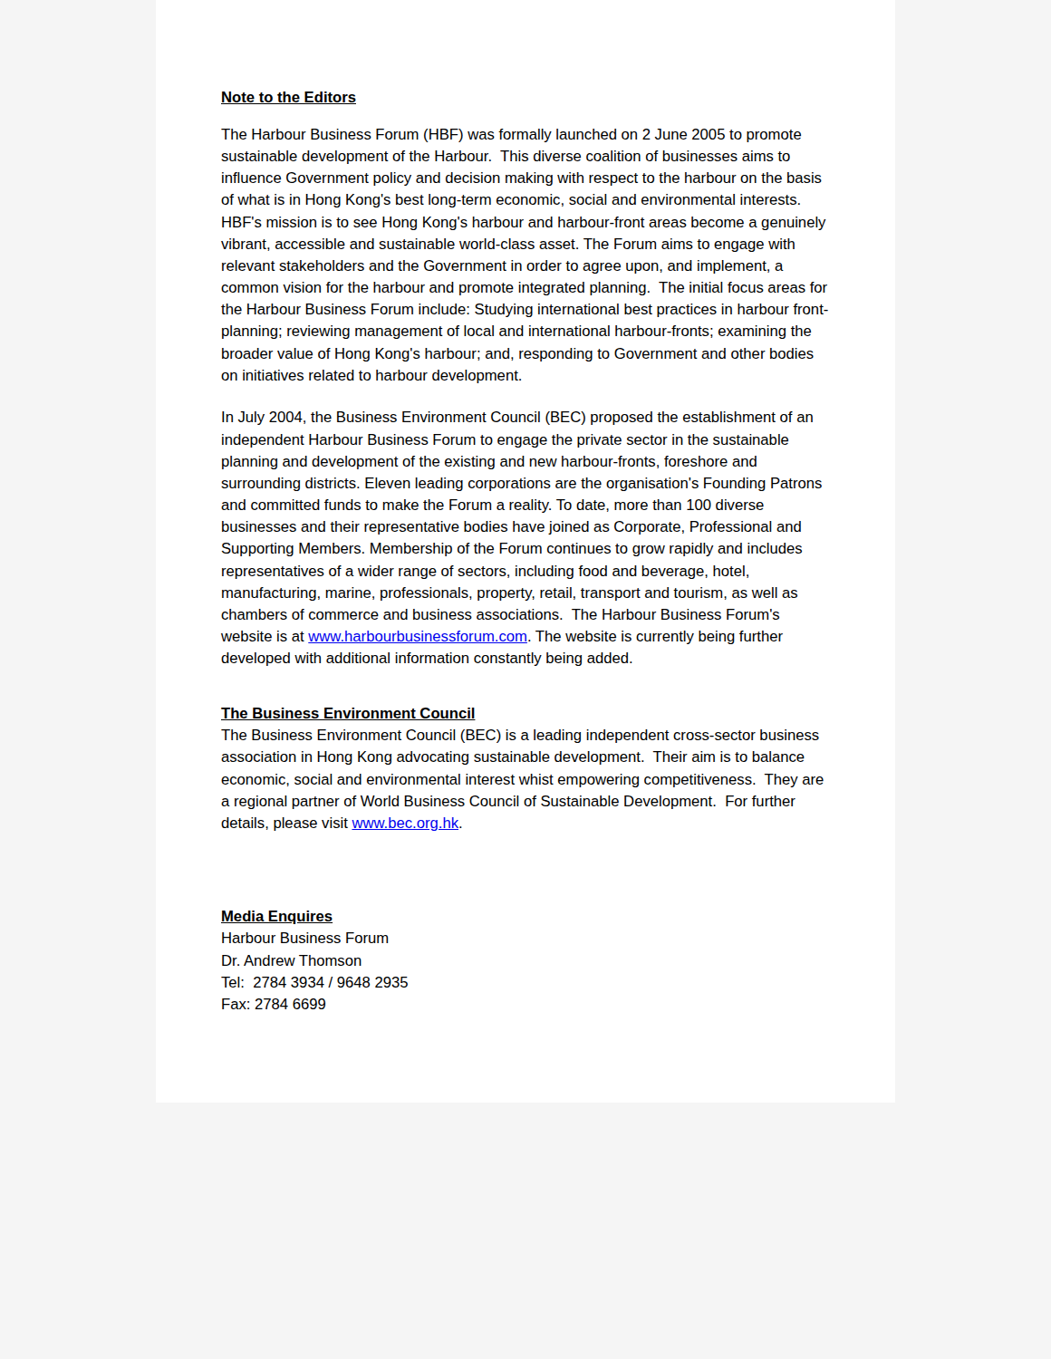Note to the Editors
The Harbour Business Forum (HBF) was formally launched on 2 June 2005 to promote sustainable development of the Harbour. This diverse coalition of businesses aims to influence Government policy and decision making with respect to the harbour on the basis of what is in Hong Kong's best long-term economic, social and environmental interests. HBF's mission is to see Hong Kong's harbour and harbour-front areas become a genuinely vibrant, accessible and sustainable world-class asset. The Forum aims to engage with relevant stakeholders and the Government in order to agree upon, and implement, a common vision for the harbour and promote integrated planning. The initial focus areas for the Harbour Business Forum include: Studying international best practices in harbour front-planning; reviewing management of local and international harbour-fronts; examining the broader value of Hong Kong's harbour; and, responding to Government and other bodies on initiatives related to harbour development.
In July 2004, the Business Environment Council (BEC) proposed the establishment of an independent Harbour Business Forum to engage the private sector in the sustainable planning and development of the existing and new harbour-fronts, foreshore and surrounding districts. Eleven leading corporations are the organisation's Founding Patrons and committed funds to make the Forum a reality. To date, more than 100 diverse businesses and their representative bodies have joined as Corporate, Professional and Supporting Members. Membership of the Forum continues to grow rapidly and includes representatives of a wider range of sectors, including food and beverage, hotel, manufacturing, marine, professionals, property, retail, transport and tourism, as well as chambers of commerce and business associations. The Harbour Business Forum's website is at www.harbourbusinessforum.com. The website is currently being further developed with additional information constantly being added.
The Business Environment Council
The Business Environment Council (BEC) is a leading independent cross-sector business association in Hong Kong advocating sustainable development. Their aim is to balance economic, social and environmental interest whist empowering competitiveness. They are a regional partner of World Business Council of Sustainable Development. For further details, please visit www.bec.org.hk.
Media Enquires
Harbour Business Forum
Dr. Andrew Thomson
Tel: 2784 3934 / 9648 2935
Fax: 2784 6699